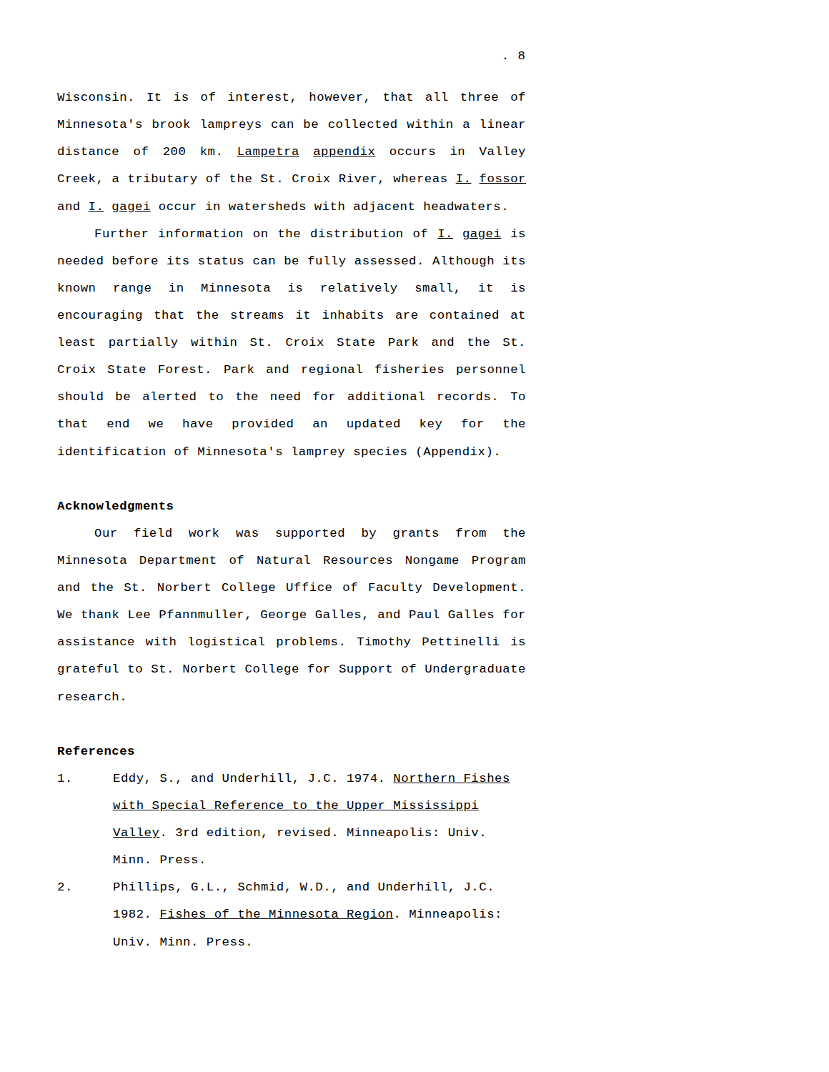. 8
Wisconsin. It is of interest, however, that all three of Minnesota's brook lampreys can be collected within a linear distance of 200 km. Lampetra appendix occurs in Valley Creek, a tributary of the St. Croix River, whereas I. fossor and I. gagei occur in watersheds with adjacent headwaters.
Further information on the distribution of I. gagei is needed before its status can be fully assessed. Although its known range in Minnesota is relatively small, it is encouraging that the streams it inhabits are contained at least partially within St. Croix State Park and the St. Croix State Forest. Park and regional fisheries personnel should be alerted to the need for additional records. To that end we have provided an updated key for the identification of Minnesota's lamprey species (Appendix).
Acknowledgments
Our field work was supported by grants from the Minnesota Department of Natural Resources Nongame Program and the St. Norbert College Uffice of Faculty Development. We thank Lee Pfannmuller, George Galles, and Paul Galles for assistance with logistical problems. Timothy Pettinelli is grateful to St. Norbert College for Support of Undergraduate research.
References
Eddy, S., and Underhill, J.C. 1974. Northern Fishes with Special Reference to the Upper Mississippi Valley. 3rd edition, revised. Minneapolis: Univ. Minn. Press.
Phillips, G.L., Schmid, W.D., and Underhill, J.C. 1982. Fishes of the Minnesota Region. Minneapolis: Univ. Minn. Press.